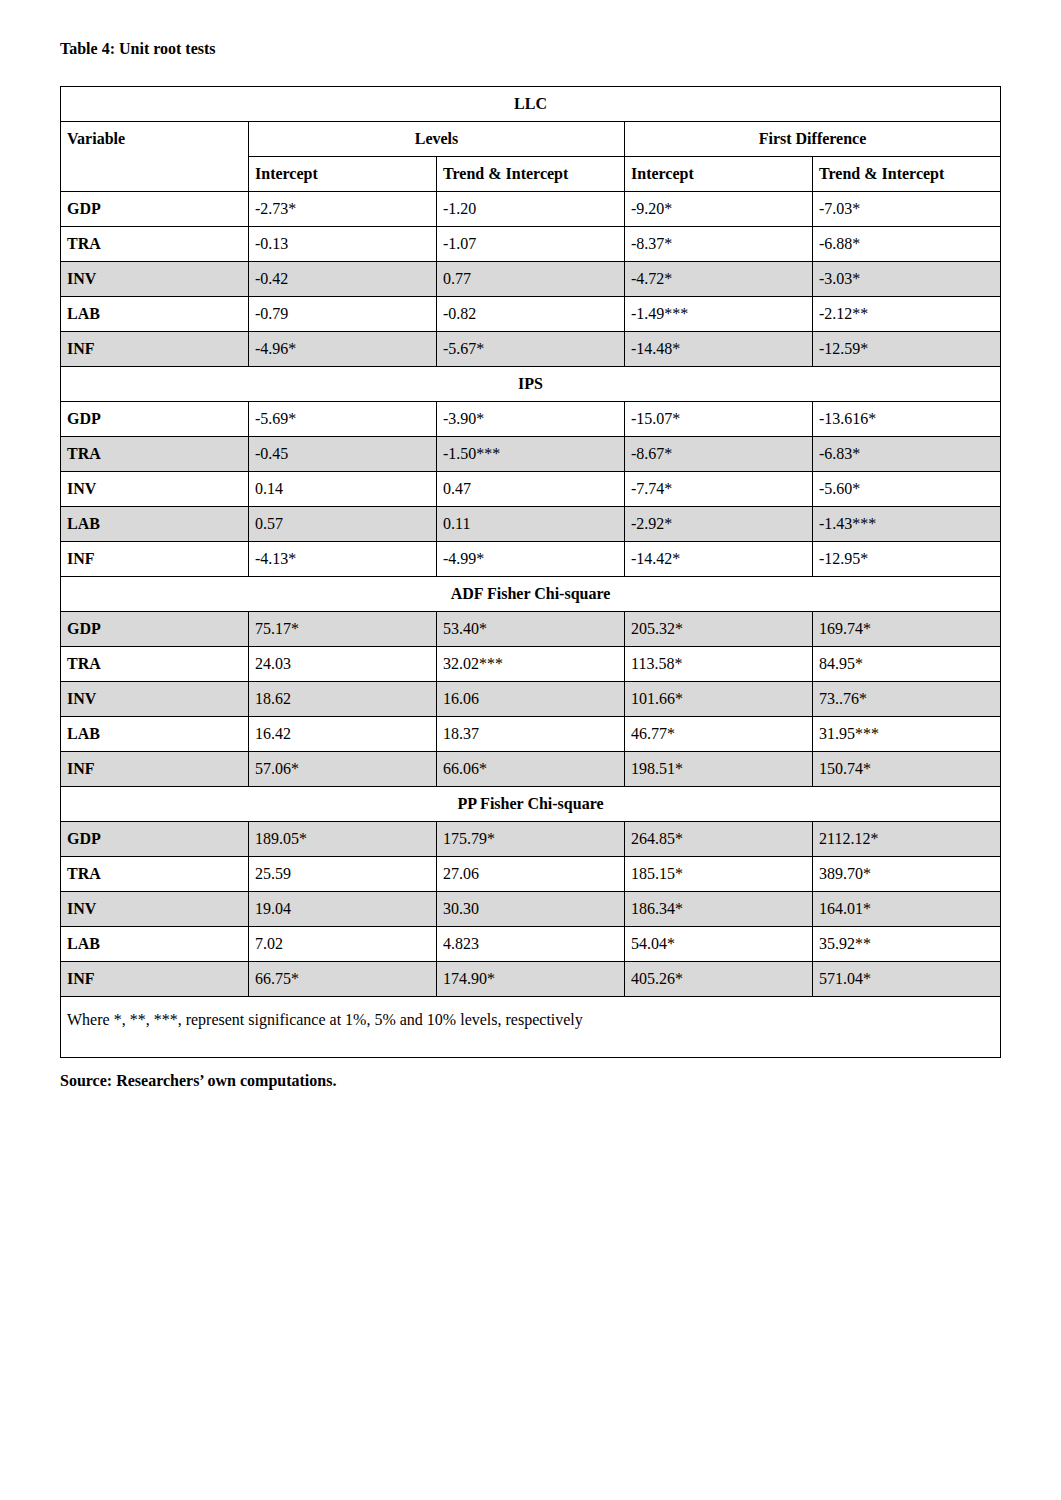Table 4: Unit root tests
| LLC |
| Variable | Levels | First Difference |
| Intercept | Trend & Intercept | Intercept | Trend & Intercept |
| GDP | -2.73* | -1.20 | -9.20* | -7.03* |
| TRA | -0.13 | -1.07 | -8.37* | -6.88* |
| INV | -0.42 | 0.77 | -4.72* | -3.03* |
| LAB | -0.79 | -0.82 | -1.49*** | -2.12** |
| INF | -4.96* | -5.67* | -14.48* | -12.59* |
| IPS |
| GDP | -5.69* | -3.90* | -15.07* | -13.616* |
| TRA | -0.45 | -1.50*** | -8.67* | -6.83* |
| INV | 0.14 | 0.47 | -7.74* | -5.60* |
| LAB | 0.57 | 0.11 | -2.92* | -1.43*** |
| INF | -4.13* | -4.99* | -14.42* | -12.95* |
| ADF Fisher Chi-square |
| GDP | 75.17* | 53.40* | 205.32* | 169.74* |
| TRA | 24.03 | 32.02*** | 113.58* | 84.95* |
| INV | 18.62 | 16.06 | 101.66* | 73..76* |
| LAB | 16.42 | 18.37 | 46.77* | 31.95*** |
| INF | 57.06* | 66.06* | 198.51* | 150.74* |
| PP Fisher Chi-square |
| GDP | 189.05* | 175.79* | 264.85* | 2112.12* |
| TRA | 25.59 | 27.06 | 185.15* | 389.70* |
| INV | 19.04 | 30.30 | 186.34* | 164.01* |
| LAB | 7.02 | 4.823 | 54.04* | 35.92** |
| INF | 66.75* | 174.90* | 405.26* | 571.04* |
| Where *, **, ***, represent significance at 1%, 5% and 10% levels, respectively |
Source: Researchers’ own computations.